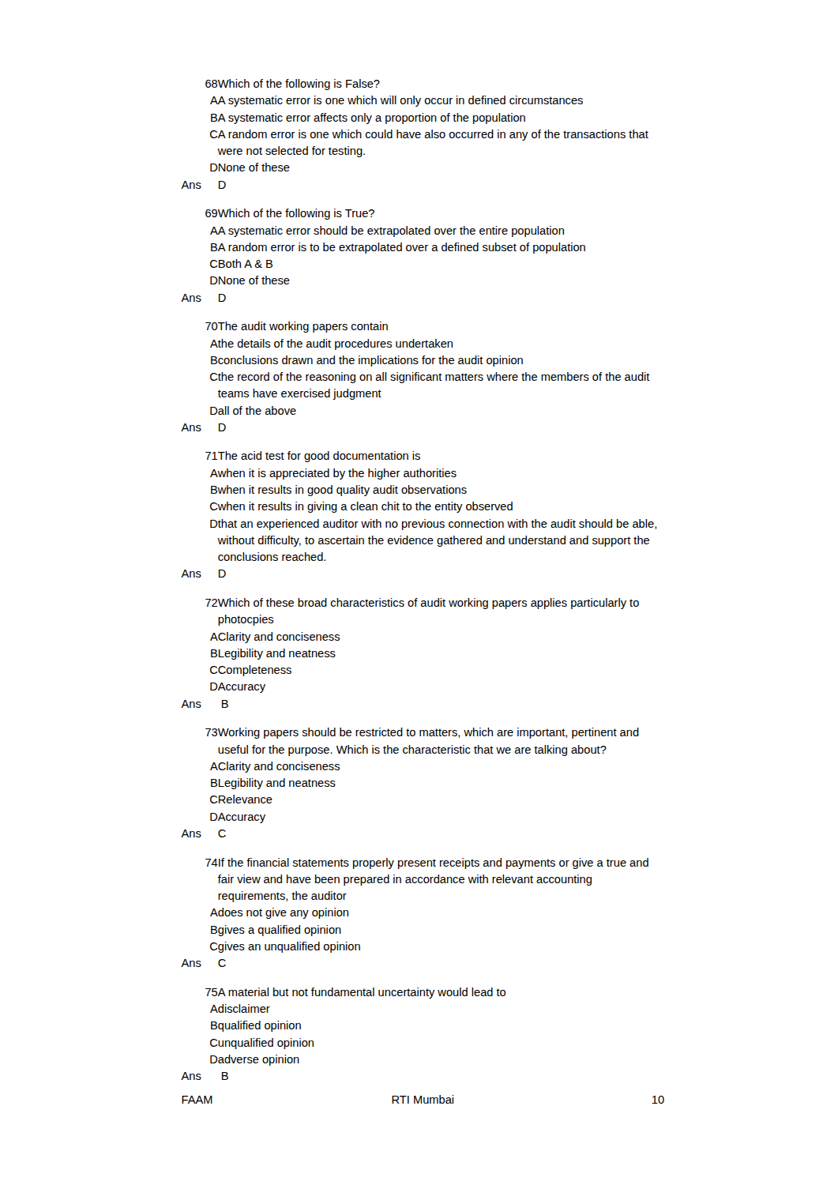| 68 | Which of the following is False? |
| A | A systematic error is one which will only occur in defined circumstances |
| B | A systematic error affects only a proportion of the population |
| C | A random error is one which could have also occurred in any of the transactions that were not selected for testing. |
| D | None of these |
| Ans | D |
| 69 | Which of the following is True? |
| A | A systematic error should be extrapolated over the entire population |
| B | A random error is to be extrapolated over a defined subset of population |
| C | Both A & B |
| D | None of these |
| Ans | D |
| 70 | The audit working papers contain |
| A | the details of the audit procedures undertaken |
| B | conclusions drawn and the implications for the audit opinion |
| C | the record of the reasoning on all significant matters where the members of the audit teams have exercised judgment |
| D | all of the above |
| Ans | D |
| 71 | The acid test for good documentation is |
| A | when it is appreciated by the higher authorities |
| B | when it results in good quality audit observations |
| C | when it results in giving a clean chit to the entity observed |
| D | that an experienced auditor with no previous connection with the audit should be able, without difficulty, to ascertain the evidence gathered and understand and support the conclusions reached. |
| Ans | D |
| 72 | Which of these broad characteristics of audit working papers applies particularly to photocpies |
| A | Clarity and conciseness |
| B | Legibility and neatness |
| C | Completeness |
| D | Accuracy |
| Ans | B |
| 73 | Working papers should be restricted to matters, which are important, pertinent and useful for the purpose. Which is the characteristic that we are talking about? |
| A | Clarity and conciseness |
| B | Legibility and neatness |
| C | Relevance |
| D | Accuracy |
| Ans | C |
| 74 | If the financial statements properly present receipts and payments or give a true and fair view and have been prepared in accordance with relevant accounting requirements, the auditor |
| A | does not give any opinion |
| B | gives a qualified opinion |
| C | gives an unqualified opinion |
| Ans | C |
| 75 | A material but not fundamental uncertainty would lead to |
| A | disclaimer |
| B | qualified opinion |
| C | unqualified opinion |
| D | adverse opinion |
| Ans | B |
| FAAM | RTI Mumbai | 10 |